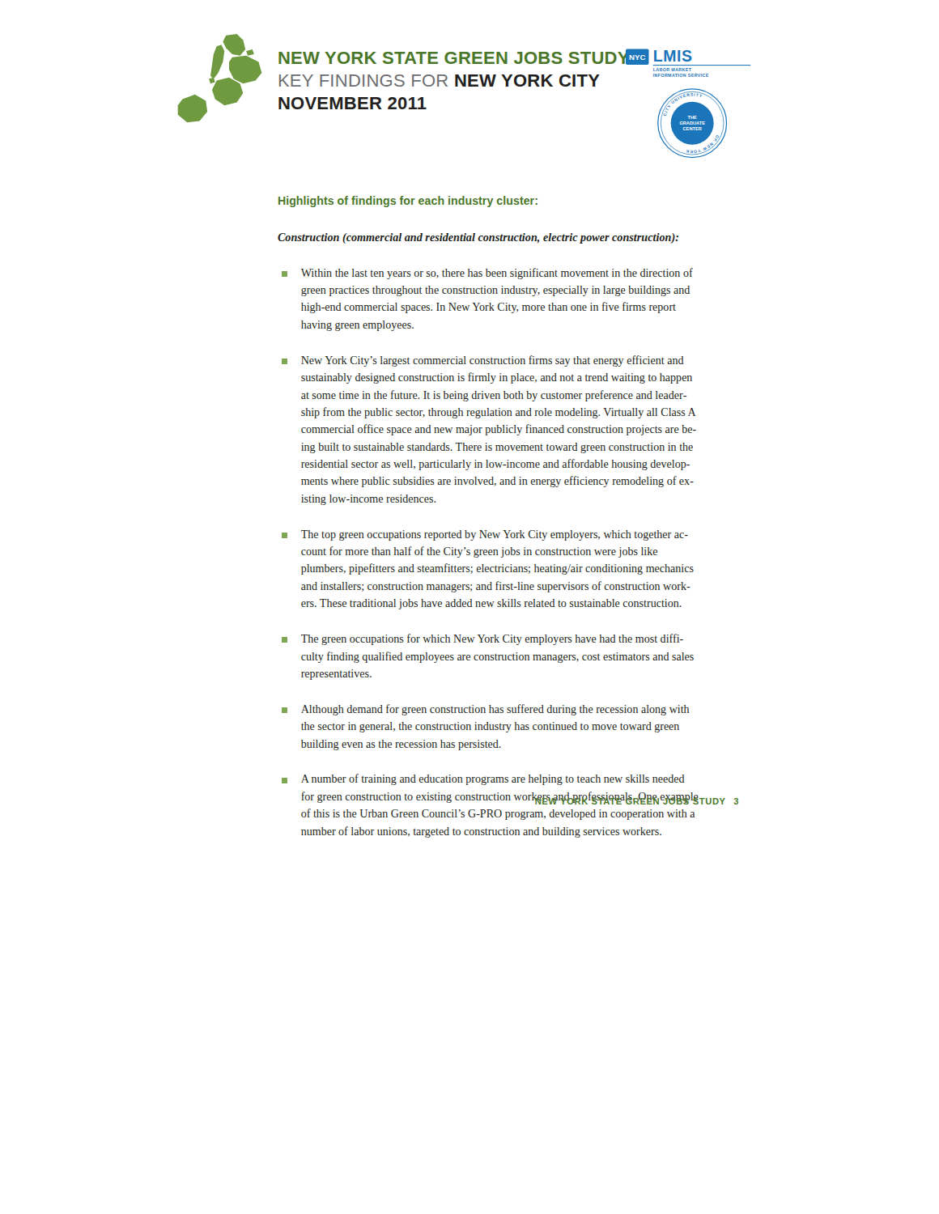NEW YORK STATE GREEN JOBS STUDY
KEY FINDINGS FOR NEW YORK CITY
NOVEMBER 2011
NYC LMIS LABOR MARKET INFORMATION SERVICE
THE GRADUATE CENTER CITY UNIVERSITY OF NEW YORK
Highlights of findings for each industry cluster:
Construction (commercial and residential construction, electric power construction):
Within the last ten years or so, there has been significant movement in the direction of green practices throughout the construction industry, especially in large buildings and high-end commercial spaces. In New York City, more than one in five firms report having green employees.
New York City’s largest commercial construction firms say that energy efficient and sustainably designed construction is firmly in place, and not a trend waiting to happen at some time in the future. It is being driven both by customer preference and leadership from the public sector, through regulation and role modeling. Virtually all Class A commercial office space and new major publicly financed construction projects are being built to sustainable standards. There is movement toward green construction in the residential sector as well, particularly in low-income and affordable housing developments where public subsidies are involved, and in energy efficiency remodeling of existing low-income residences.
The top green occupations reported by New York City employers, which together account for more than half of the City’s green jobs in construction were jobs like plumbers, pipefitters and steamfitters; electricians; heating/air conditioning mechanics and installers; construction managers; and first-line supervisors of construction workers. These traditional jobs have added new skills related to sustainable construction.
The green occupations for which New York City employers have had the most difficulty finding qualified employees are construction managers, cost estimators and sales representatives.
Although demand for green construction has suffered during the recession along with the sector in general, the construction industry has continued to move toward green building even as the recession has persisted.
A number of training and education programs are helping to teach new skills needed for green construction to existing construction workers and professionals. One example of this is the Urban Green Council’s G-PRO program, developed in cooperation with a number of labor unions, targeted to construction and building services workers.
NEW YORK STATE GREEN JOBS STUDY3